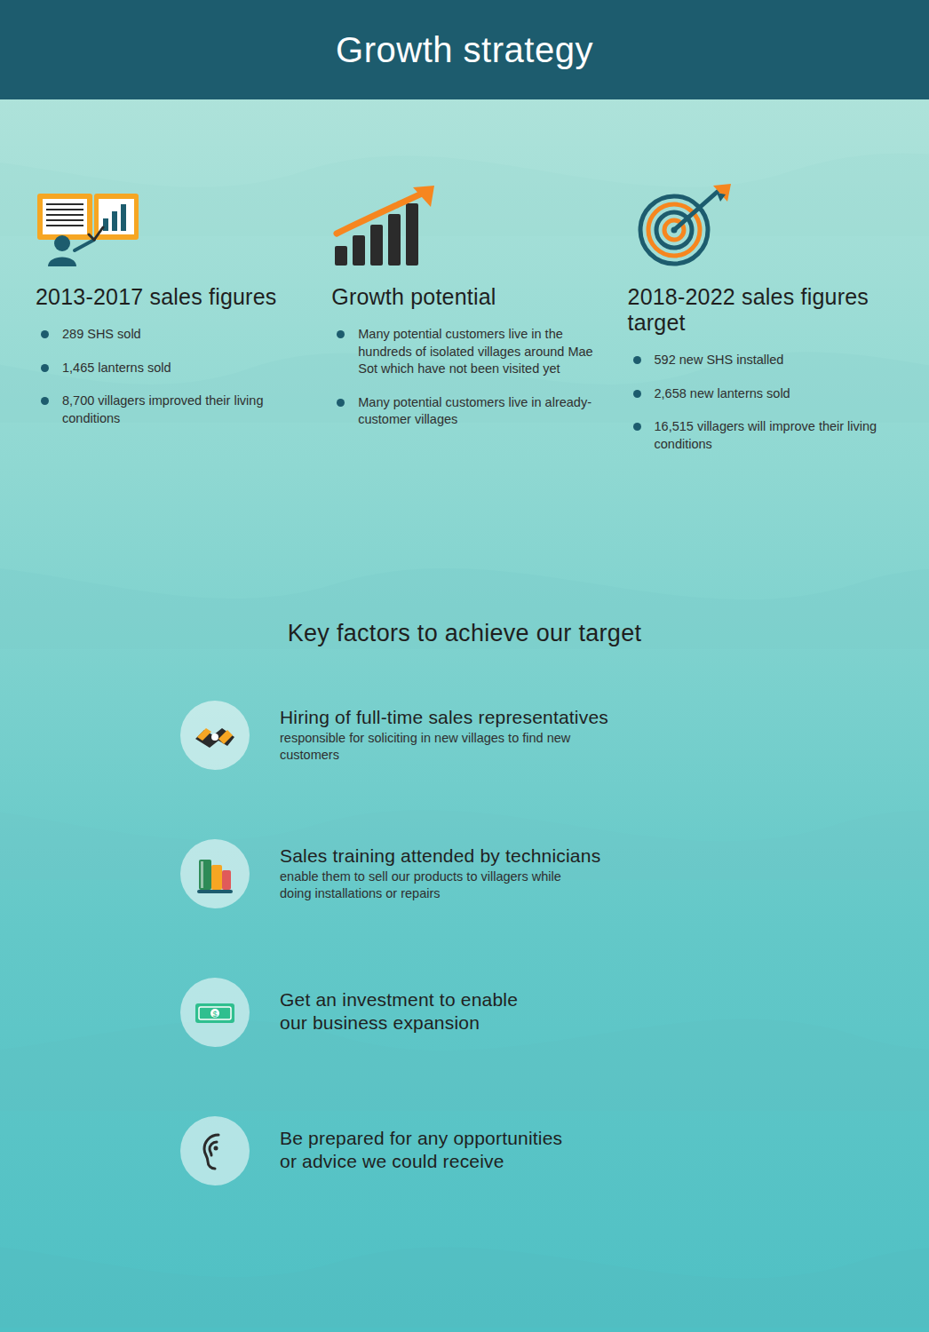Growth strategy
2013-2017 sales figures
289 SHS sold
1,465 lanterns sold
8,700 villagers improved their living conditions
Growth potential
Many potential customers live in the hundreds of isolated villages around Mae Sot which have not been visited yet
Many potential customers live in already-customer villages
2018-2022 sales figures target
592 new SHS installed
2,658 new lanterns sold
16,515 villagers will improve their living conditions
Key factors to achieve our target
Hiring of full-time sales representatives
responsible for soliciting in new villages to find new customers
Sales training attended by technicians
enable them to sell our products to villagers while doing installations or repairs
$
Get an investment to enable
our business expansion
Be prepared for any opportunities
or advice we could receive